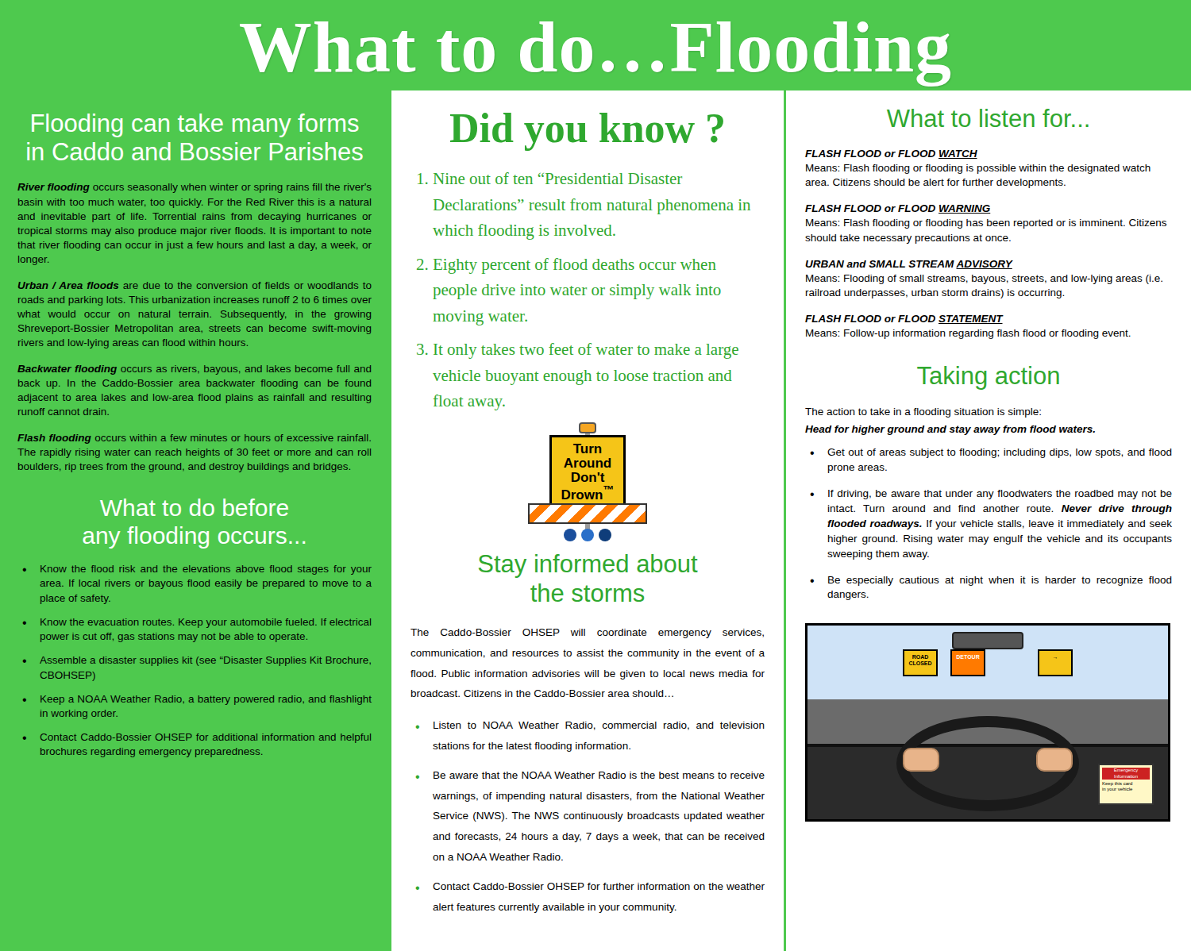What to do…Flooding
Flooding can take many forms in Caddo and Bossier Parishes
River flooding occurs seasonally when winter or spring rains fill the river's basin with too much water, too quickly. For the Red River this is a natural and inevitable part of life. Torrential rains from decaying hurricanes or tropical storms may also produce major river floods. It is important to note that river flooding can occur in just a few hours and last a day, a week, or longer.
Urban / Area floods are due to the conversion of fields or woodlands to roads and parking lots. This urbanization increases runoff 2 to 6 times over what would occur on natural terrain. Subsequently, in the growing Shreveport-Bossier Metropolitan area, streets can become swift-moving rivers and low-lying areas can flood within hours.
Backwater flooding occurs as rivers, bayous, and lakes become full and back up. In the Caddo-Bossier area backwater flooding can be found adjacent to area lakes and low-area flood plains as rainfall and resulting runoff cannot drain.
Flash flooding occurs within a few minutes or hours of excessive rainfall. The rapidly rising water can reach heights of 30 feet or more and can roll boulders, rip trees from the ground, and destroy buildings and bridges.
What to do before
any flooding occurs...
Know the flood risk and the elevations above flood stages for your area. If local rivers or bayous flood easily be prepared to move to a place of safety.
Know the evacuation routes. Keep your automobile fueled. If electrical power is cut off, gas stations may not be able to operate.
Assemble a disaster supplies kit (see “Disaster Supplies Kit Brochure, CBOHSEP)
Keep a NOAA Weather Radio, a battery powered radio, and flashlight in working order.
Contact Caddo-Bossier OHSEP for additional information and helpful brochures regarding emergency preparedness.
Did you know ?
Nine out of ten “Presidential Disaster Declarations” result from natural phenomena in which flooding is involved.
Eighty percent of flood deaths occur when people drive into water or simply walk into moving water.
It only takes two feet of water to make a large vehicle buoyant enough to loose traction and float away.
Turn
Around
Don't
Drown™
Stay informed about
the storms
The Caddo-Bossier OHSEP will coordinate emergency services, communication, and resources to assist the community in the event of a flood. Public information advisories will be given to local news media for broadcast. Citizens in the Caddo-Bossier area should…
Listen to NOAA Weather Radio, commercial radio, and television stations for the latest flooding information.
Be aware that the NOAA Weather Radio is the best means to receive warnings, of impending natural disasters, from the National Weather Service (NWS). The NWS continuously broadcasts updated weather and forecasts, 24 hours a day, 7 days a week, that can be received on a NOAA Weather Radio.
Contact Caddo-Bossier OHSEP for further information on the weather alert features currently available in your community.
What to listen for...
FLASH FLOOD or FLOOD WATCH
Means: Flash flooding or flooding is possible within the designated watch area. Citizens should be alert for further developments.
FLASH FLOOD or FLOOD WARNING
Means: Flash flooding or flooding has been reported or is imminent. Citizens should take necessary precautions at once.
URBAN and SMALL STREAM ADVISORY
Means: Flooding of small streams, bayous, streets, and low-lying areas (i.e. railroad underpasses, urban storm drains) is occurring.
FLASH FLOOD or FLOOD STATEMENT
Means: Follow-up information regarding flash flood or flooding event.
Taking action
The action to take in a flooding situation is simple:
Head for higher ground and stay away from flood waters.
Get out of areas subject to flooding; including dips, low spots, and flood prone areas.
If driving, be aware that under any floodwaters the roadbed may not be intact. Turn around and find another route. Never drive through flooded roadways. If your vehicle stalls, leave it immediately and seek higher ground. Rising water may engulf the vehicle and its occupants sweeping them away.
Be especially cautious at night when it is harder to recognize flood dangers.
ROAD
CLOSED
DETOUR
→
Emergency
Information
Keep this card
in your vehicle